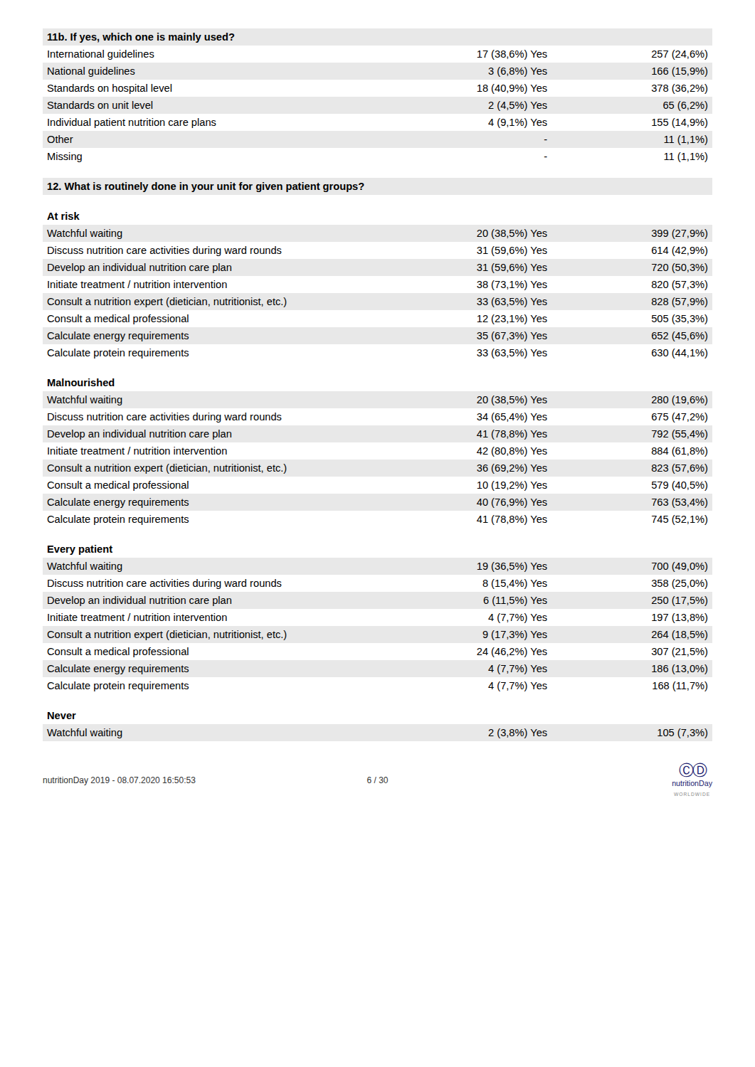| 11b. If yes, which one is mainly used? |
| International guidelines | 17 (38,6%) Yes | 257 (24,6%) |
| National guidelines | 3 (6,8%) Yes | 166 (15,9%) |
| Standards on hospital level | 18 (40,9%) Yes | 378 (36,2%) |
| Standards on unit level | 2 (4,5%) Yes | 65 (6,2%) |
| Individual patient nutrition care plans | 4 (9,1%) Yes | 155 (14,9%) |
| Other | - | 11 (1,1%) |
| Missing | - | 11 (1,1%) |
| 12. What is routinely done in your unit for given patient groups? |
| At risk |
| Watchful waiting | 20 (38,5%) Yes | 399 (27,9%) |
| Discuss nutrition care activities during ward rounds | 31 (59,6%) Yes | 614 (42,9%) |
| Develop an individual nutrition care plan | 31 (59,6%) Yes | 720 (50,3%) |
| Initiate treatment / nutrition intervention | 38 (73,1%) Yes | 820 (57,3%) |
| Consult a nutrition expert (dietician, nutritionist, etc.) | 33 (63,5%) Yes | 828 (57,9%) |
| Consult a medical professional | 12 (23,1%) Yes | 505 (35,3%) |
| Calculate energy requirements | 35 (67,3%) Yes | 652 (45,6%) |
| Calculate protein requirements | 33 (63,5%) Yes | 630 (44,1%) |
| Malnourished |
| Watchful waiting | 20 (38,5%) Yes | 280 (19,6%) |
| Discuss nutrition care activities during ward rounds | 34 (65,4%) Yes | 675 (47,2%) |
| Develop an individual nutrition care plan | 41 (78,8%) Yes | 792 (55,4%) |
| Initiate treatment / nutrition intervention | 42 (80,8%) Yes | 884 (61,8%) |
| Consult a nutrition expert (dietician, nutritionist, etc.) | 36 (69,2%) Yes | 823 (57,6%) |
| Consult a medical professional | 10 (19,2%) Yes | 579 (40,5%) |
| Calculate energy requirements | 40 (76,9%) Yes | 763 (53,4%) |
| Calculate protein requirements | 41 (78,8%) Yes | 745 (52,1%) |
| Every patient |
| Watchful waiting | 19 (36,5%) Yes | 700 (49,0%) |
| Discuss nutrition care activities during ward rounds | 8 (15,4%) Yes | 358 (25,0%) |
| Develop an individual nutrition care plan | 6 (11,5%) Yes | 250 (17,5%) |
| Initiate treatment / nutrition intervention | 4 (7,7%) Yes | 197 (13,8%) |
| Consult a nutrition expert (dietician, nutritionist, etc.) | 9 (17,3%) Yes | 264 (18,5%) |
| Consult a medical professional | 24 (46,2%) Yes | 307 (21,5%) |
| Calculate energy requirements | 4 (7,7%) Yes | 186 (13,0%) |
| Calculate protein requirements | 4 (7,7%) Yes | 168 (11,7%) |
| Never |
| Watchful waiting | 2 (3,8%) Yes | 105 (7,3%) |
nutritionDay 2019 - 08.07.2020 16:50:53
6 / 30
ⒸⒹ
nutritionDay
WORLDWIDE